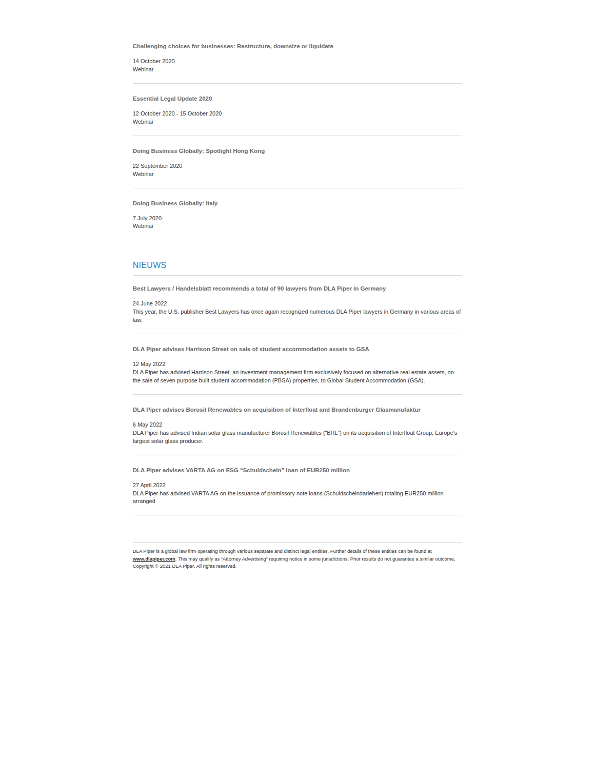Challenging choices for businesses: Restructure, downsize or liquidate
14 October 2020
Webinar
Essential Legal Update 2020
12 October 2020 - 15 October 2020
Webinar
Doing Business Globally: Spotlight Hong Kong
22 September 2020
Webinar
Doing Business Globally: Italy
7 July 2020
Webinar
NIEUWS
Best Lawyers / Handelsblatt recommends a total of 90 lawyers from DLA Piper in Germany
24 June 2022
This year, the U.S. publisher Best Lawyers has once again recognized numerous DLA Piper lawyers in Germany in various areas of law.
DLA Piper advises Harrison Street on sale of student accommodation assets to GSA
12 May 2022
DLA Piper has advised Harrison Street, an investment management firm exclusively focused on alternative real estate assets, on the sale of seven purpose built student accommodation (PBSA) properties, to Global Student Accommodation (GSA).
DLA Piper advises Borosil Renewables on acquisition of Interfloat and Brandenburger Glasmanufaktur
6 May 2022
DLA Piper has advised Indian solar glass manufacturer Borosil Renewables (“BRL”) on its acquisition of Interfloat Group, Europe's largest solar glass producer.
DLA Piper advises VARTA AG on ESG “Schuldschein” loan of EUR250 million
27 April 2022
DLA Piper has advised VARTA AG on the issuance of promissory note loans (Schuldscheindarlehen) totaling EUR250 million arranged
DLA Piper is a global law firm operating through various separate and distinct legal entities. Further details of these entities can be found at www.dlapiper.com. This may qualify as “Attorney Advertising” requiring notice in some jurisdictions. Prior results do not guarantee a similar outcome. Copyright © 2021 DLA Piper. All rights reserved.